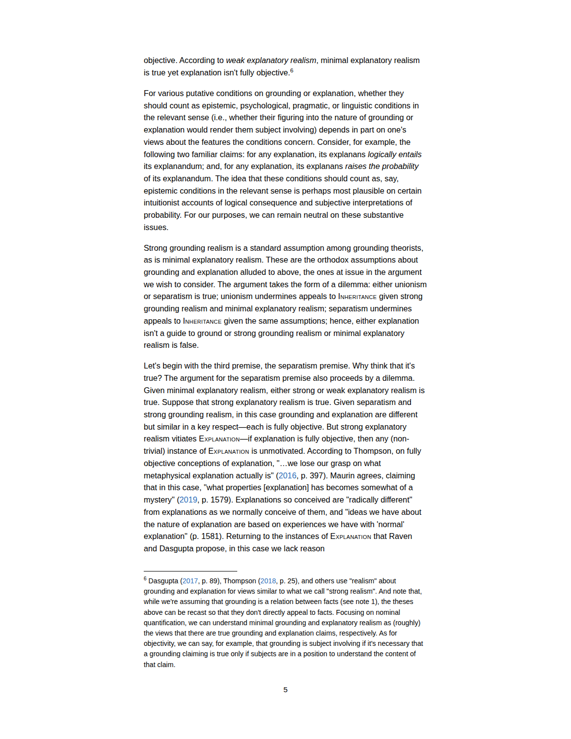objective. According to weak explanatory realism, minimal explanatory realism is true yet explanation isn't fully objective.6
For various putative conditions on grounding or explanation, whether they should count as epistemic, psychological, pragmatic, or linguistic conditions in the relevant sense (i.e., whether their figuring into the nature of grounding or explanation would render them subject involving) depends in part on one's views about the features the conditions concern. Consider, for example, the following two familiar claims: for any explanation, its explanans logically entails its explanandum; and, for any explanation, its explanans raises the probability of its explanandum. The idea that these conditions should count as, say, epistemic conditions in the relevant sense is perhaps most plausible on certain intuitionist accounts of logical consequence and subjective interpretations of probability. For our purposes, we can remain neutral on these substantive issues.
Strong grounding realism is a standard assumption among grounding theorists, as is minimal explanatory realism. These are the orthodox assumptions about grounding and explanation alluded to above, the ones at issue in the argument we wish to consider. The argument takes the form of a dilemma: either unionism or separatism is true; unionism undermines appeals to Inheritance given strong grounding realism and minimal explanatory realism; separatism undermines appeals to Inheritance given the same assumptions; hence, either explanation isn't a guide to ground or strong grounding realism or minimal explanatory realism is false.
Let's begin with the third premise, the separatism premise. Why think that it's true? The argument for the separatism premise also proceeds by a dilemma. Given minimal explanatory realism, either strong or weak explanatory realism is true. Suppose that strong explanatory realism is true. Given separatism and strong grounding realism, in this case grounding and explanation are different but similar in a key respect—each is fully objective. But strong explanatory realism vitiates Explanation—if explanation is fully objective, then any (non-trivial) instance of Explanation is unmotivated. According to Thompson, on fully objective conceptions of explanation, "…we lose our grasp on what metaphysical explanation actually is" (2016, p. 397). Maurin agrees, claiming that in this case, "what properties [explanation] has becomes somewhat of a mystery" (2019, p. 1579). Explanations so conceived are "radically different" from explanations as we normally conceive of them, and "ideas we have about the nature of explanation are based on experiences we have with 'normal' explanation" (p. 1581). Returning to the instances of Explanation that Raven and Dasgupta propose, in this case we lack reason
6 Dasgupta (2017, p. 89), Thompson (2018, p. 25), and others use "realism" about grounding and explanation for views similar to what we call "strong realism". And note that, while we're assuming that grounding is a relation between facts (see note 1), the theses above can be recast so that they don't directly appeal to facts. Focusing on nominal quantification, we can understand minimal grounding and explanatory realism as (roughly) the views that there are true grounding and explanation claims, respectively. As for objectivity, we can say, for example, that grounding is subject involving if it's necessary that a grounding claiming is true only if subjects are in a position to understand the content of that claim.
5